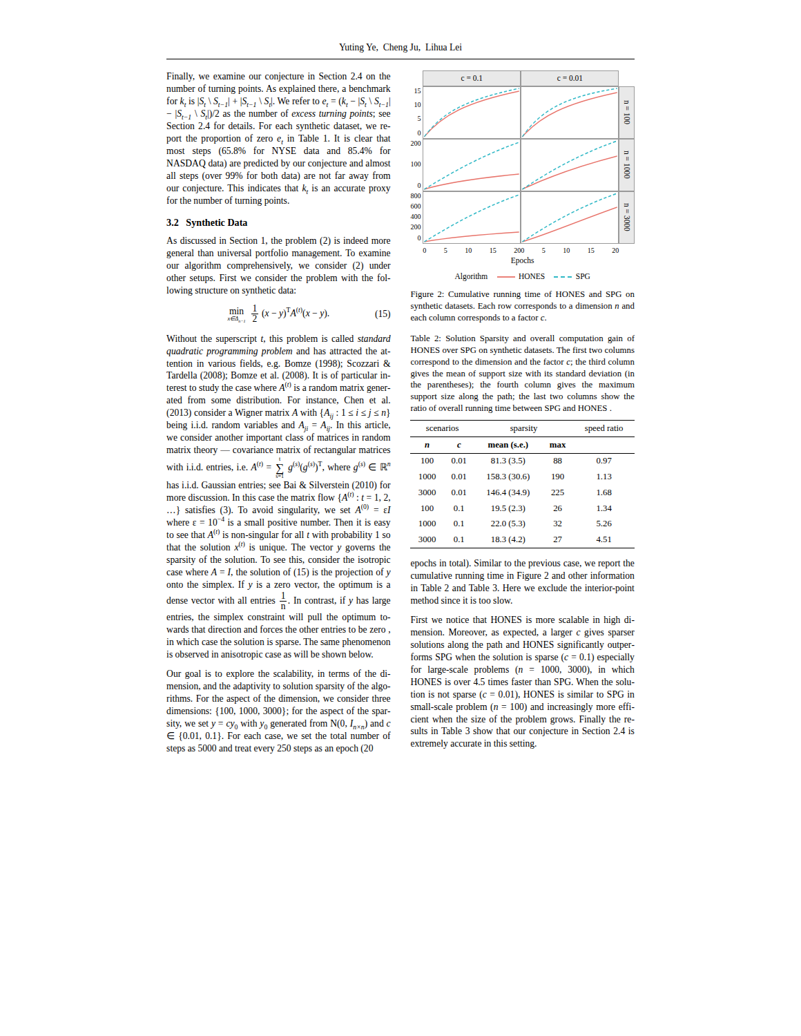Yuting Ye, Cheng Ju, Lihua Lei
Finally, we examine our conjecture in Section 2.4 on the number of turning points. As explained there, a benchmark for kt is |St \ St−1| + |St−1 \ St|. We refer to et = (kt − |St \ St−1| − |St−1 \ St|)/2 as the number of excess turning points; see Section 2.4 for details. For each synthetic dataset, we report the proportion of zero et in Table 1. It is clear that most steps (65.8% for NYSE data and 85.4% for NASDAQ data) are predicted by our conjecture and almost all steps (over 99% for both data) are not far away from our conjecture. This indicates that kt is an accurate proxy for the number of turning points.
3.2 Synthetic Data
As discussed in Section 1, the problem (2) is indeed more general than universal portfolio management. To examine our algorithm comprehensively, we consider (2) under other setups. First we consider the problem with the following structure on synthetic data:
min x∈Δn−1 12 (x − y)TA(t)(x − y). (15)
Without the superscript t, this problem is called standard quadratic programming problem and has attracted the attention in various fields, e.g. Bomze (1998); Scozzari & Tardella (2008); Bomze et al. (2008). It is of particular interest to study the case where A(t) is a random matrix generated from some distribution. For instance, Chen et al. (2013) consider a Wigner matrix A with {Aij : 1 ≤ i ≤ j ≤ n} being i.i.d. random variables and Aji = Aij. In this article, we consider another important class of matrices in random matrix theory — covariance matrix of rectangular matrices with i.i.d. entries, i.e. A(t) = t∑s=1 g(s)(g(s))T, where g(s) ∈ ℝn has i.i.d. Gaussian entries; see Bai & Silverstein (2010) for more discussion. In this case the matrix flow {A(t) : t = 1, 2, …} satisfies (3). To avoid singularity, we set A(0) = εI where ε = 10−4 is a small positive number. Then it is easy to see that A(t) is non-singular for all t with probability 1 so that the solution x(t) is unique. The vector y governs the sparsity of the solution. To see this, consider the isotropic case where A = I, the solution of (15) is the projection of y onto the simplex. If y is a zero vector, the optimum is a dense vector with all entries 1 n. In contrast, if y has large entries, the simplex constraint will pull the optimum towards that direction and forces the other entries to be zero , in which case the solution is sparse. The same phenomenon is observed in anisotropic case as will be shown below.
Our goal is to explore the scalability, in terms of the dimension, and the adaptivity to solution sparsity of the algorithms. For the aspect of the dimension, we consider three dimensions: {100, 1000, 3000}; for the aspect of the sparsity, we set y = cy0 with y0 generated from N(0, In×n) and c ∈ {0.01, 0.1}. For each case, we set the total number of steps as 5000 and treat every 250 steps as an epoch (20
c = 0.1
c = 0.01
151050
n = 100
2001000
n = 1000
8006004002000
n = 3000
05101520
05101520
Epochs
Algorithm HONES SPG
Figure 2: Cumulative running time of HONES and SPG on synthetic datasets. Each row corresponds to a dimension n and each column corresponds to a factor c.
Table 2: Solution Sparsity and overall computation gain of HONES over SPG on synthetic datasets. The first two columns correspond to the dimension and the factor c; the third column gives the mean of support size with its standard deviation (in the parentheses); the fourth column gives the maximum support size along the path; the last two columns show the ratio of overall running time between SPG and HONES .
| scenarios | sparsity | speed ratio |
| --- | --- | --- |
| n | c | mean (s.e.) | max | |
| 100 | 0.01 | 81.3 (3.5) | 88 | 0.97 |
| 1000 | 0.01 | 158.3 (30.6) | 190 | 1.13 |
| 3000 | 0.01 | 146.4 (34.9) | 225 | 1.68 |
| 100 | 0.1 | 19.5 (2.3) | 26 | 1.34 |
| 1000 | 0.1 | 22.0 (5.3) | 32 | 5.26 |
| 3000 | 0.1 | 18.3 (4.2) | 27 | 4.51 |
epochs in total). Similar to the previous case, we report the cumulative running time in Figure 2 and other information in Table 2 and Table 3. Here we exclude the interior-point method since it is too slow.
First we notice that HONES is more scalable in high dimension. Moreover, as expected, a larger c gives sparser solutions along the path and HONES significantly outperforms SPG when the solution is sparse (c = 0.1) especially for large-scale problems (n = 1000, 3000), in which HONES is over 4.5 times faster than SPG. When the solution is not sparse (c = 0.01), HONES is similar to SPG in small-scale problem (n = 100) and increasingly more efficient when the size of the problem grows. Finally the results in Table 3 show that our conjecture in Section 2.4 is extremely accurate in this setting.